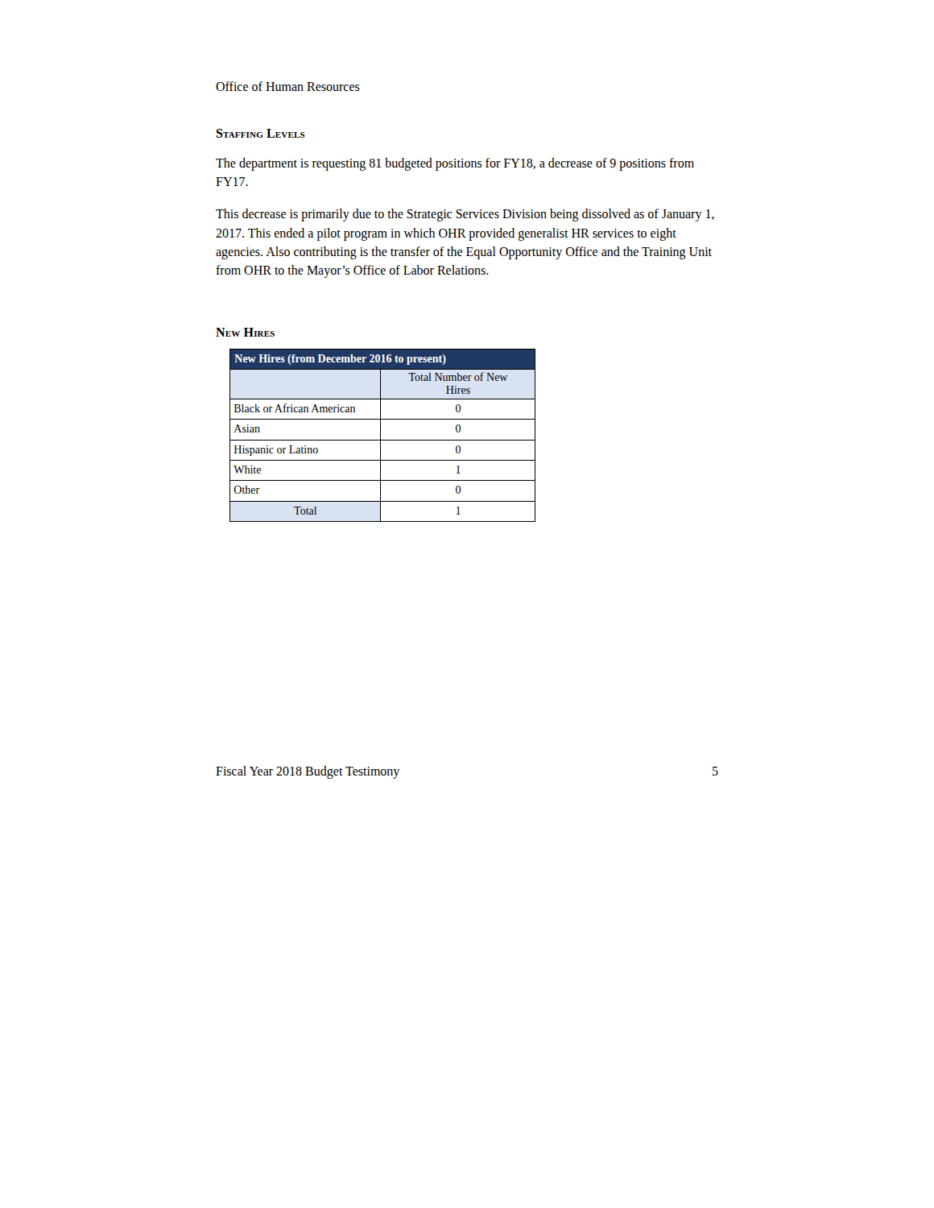Office of Human Resources
Staffing Levels
The department is requesting 81 budgeted positions for FY18, a decrease of 9 positions from FY17.
This decrease is primarily due to the Strategic Services Division being dissolved as of January 1, 2017. This ended a pilot program in which OHR provided generalist HR services to eight agencies. Also contributing is the transfer of the Equal Opportunity Office and the Training Unit from OHR to the Mayor’s Office of Labor Relations.
New Hires
| New Hires (from December 2016 to present) |
| --- |
| | Total Number of New Hires |
| Black or African American | 0 |
| Asian | 0 |
| Hispanic or Latino | 0 |
| White | 1 |
| Other | 0 |
| Total | 1 |
Fiscal Year 2018 Budget Testimony
5